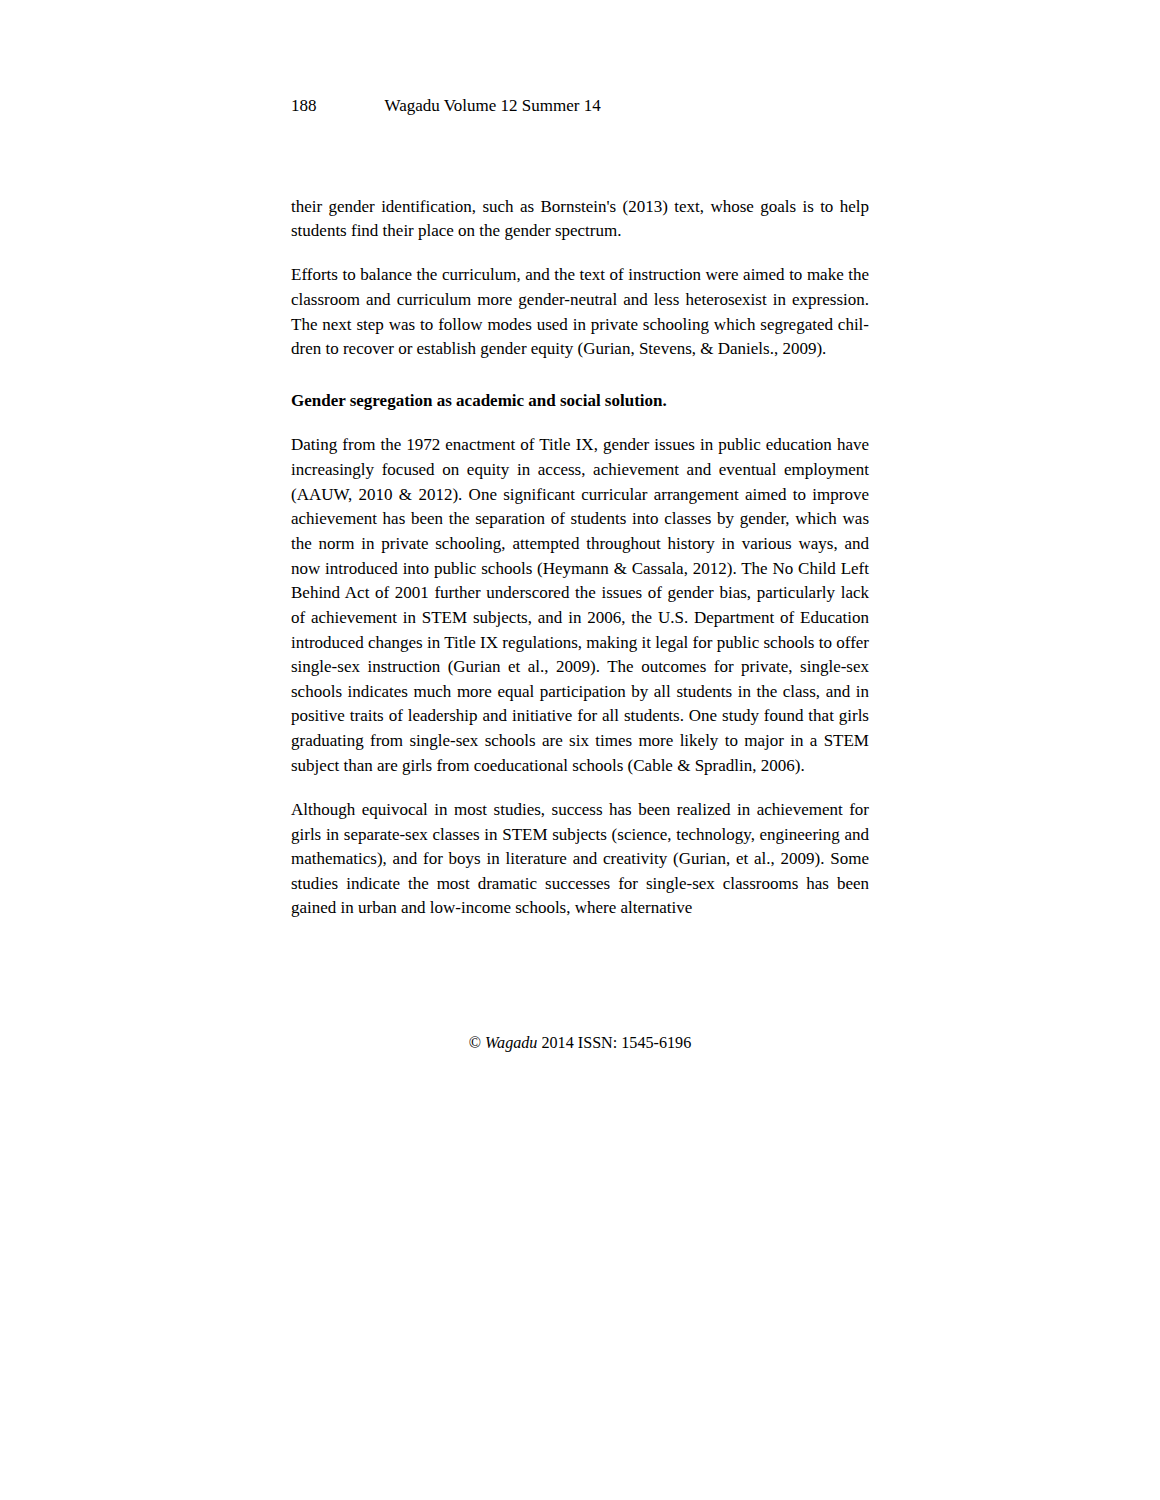188 Wagadu Volume 12 Summer 14
their gender identification, such as Bornstein's (2013) text, whose goals is to help students find their place on the gender spectrum.
Efforts to balance the curriculum, and the text of instruction were aimed to make the classroom and curriculum more gender-neutral and less heterosexist in expression. The next step was to follow modes used in private schooling which segregated children to recover or establish gender equity (Gurian, Stevens, & Daniels., 2009).
Gender segregation as academic and social solution.
Dating from the 1972 enactment of Title IX, gender issues in public education have increasingly focused on equity in access, achievement and eventual employment (AAUW, 2010 & 2012). One significant curricular arrangement aimed to improve achievement has been the separation of students into classes by gender, which was the norm in private schooling, attempted throughout history in various ways, and now introduced into public schools (Heymann & Cassala, 2012). The No Child Left Behind Act of 2001 further underscored the issues of gender bias, particularly lack of achievement in STEM subjects, and in 2006, the U.S. Department of Education introduced changes in Title IX regulations, making it legal for public schools to offer single-sex instruction (Gurian et al., 2009). The outcomes for private, single-sex schools indicates much more equal participation by all students in the class, and in positive traits of leadership and initiative for all students. One study found that girls graduating from single-sex schools are six times more likely to major in a STEM subject than are girls from coeducational schools (Cable & Spradlin, 2006).
Although equivocal in most studies, success has been realized in achievement for girls in separate-sex classes in STEM subjects (science, technology, engineering and mathematics), and for boys in literature and creativity (Gurian, et al., 2009). Some studies indicate the most dramatic successes for single-sex classrooms has been gained in urban and low-income schools, where alternative
© Wagadu 2014 ISSN: 1545-6196